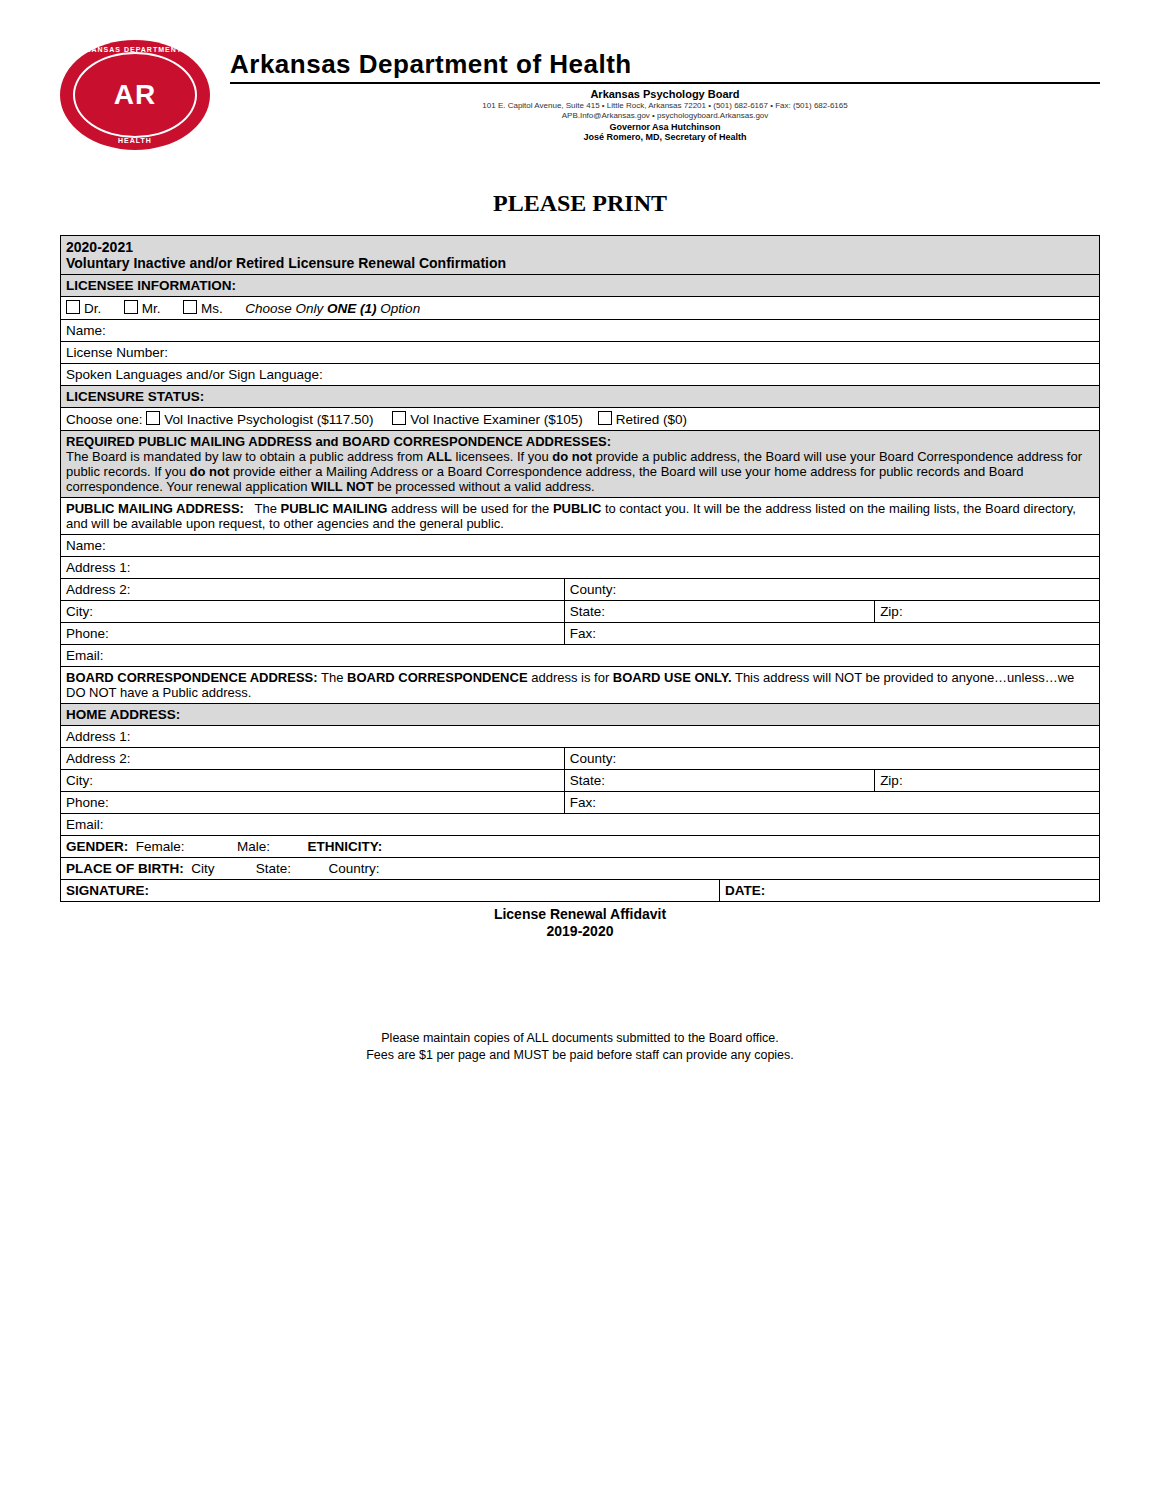ARKANSAS DEPARTMENT OF
AR
HEALTH
Arkansas Department of Health
Arkansas Psychology Board
101 E. Capitol Avenue, Suite 415 • Little Rock, Arkansas 72201 • (501) 682-6167 • Fax: (501) 682-6165
APB.Info@Arkansas.gov • psychologyboard.Arkansas.gov
Governor Asa Hutchinson
José Romero, MD, Secretary of Health
PLEASE PRINT
| 2020-2021 Voluntary Inactive and/or Retired Licensure Renewal Confirmation |
| LICENSEE INFORMATION: |
| Dr. Mr. Ms. Choose Only ONE (1) Option |
| Name: |
| License Number: |
| Spoken Languages and/or Sign Language: |
| LICENSURE STATUS: |
| Choose one: Vol Inactive Psychologist ($117.50) Vol Inactive Examiner ($105) Retired ($0) |
| REQUIRED PUBLIC MAILING ADDRESS and BOARD CORRESPONDENCE ADDRESSES: The Board is mandated by law to obtain a public address from ALL licensees. If you do not provide a public address, the Board will use your Board Correspondence address for public records. If you do not provide either a Mailing Address or a Board Correspondence address, the Board will use your home address for public records and Board correspondence. Your renewal application WILL NOT be processed without a valid address. |
| PUBLIC MAILING ADDRESS: The PUBLIC MAILING address will be used for the PUBLIC to contact you. It will be the address listed on the mailing lists, the Board directory, and will be available upon request, to other agencies and the general public. |
| Name: |
| Address 1: |
| Address 2: | County: |
| City: | State: | Zip: |
| Phone: | Fax: |
| Email: |
| BOARD CORRESPONDENCE ADDRESS: The BOARD CORRESPONDENCE address is for BOARD USE ONLY. This address will NOT be provided to anyone…unless…we DO NOT have a Public address. |
| HOME ADDRESS: |
| Address 1: |
| Address 2: | County: |
| City: | State: | Zip: |
| Phone: | Fax: |
| Email: |
| GENDER: Female: Male: ETHNICITY: |
| PLACE OF BIRTH: City State: Country: |
| SIGNATURE: | DATE: |
License Renewal Affidavit
2019-2020
Please maintain copies of ALL documents submitted to the Board office.
Fees are $1 per page and MUST be paid before staff can provide any copies.